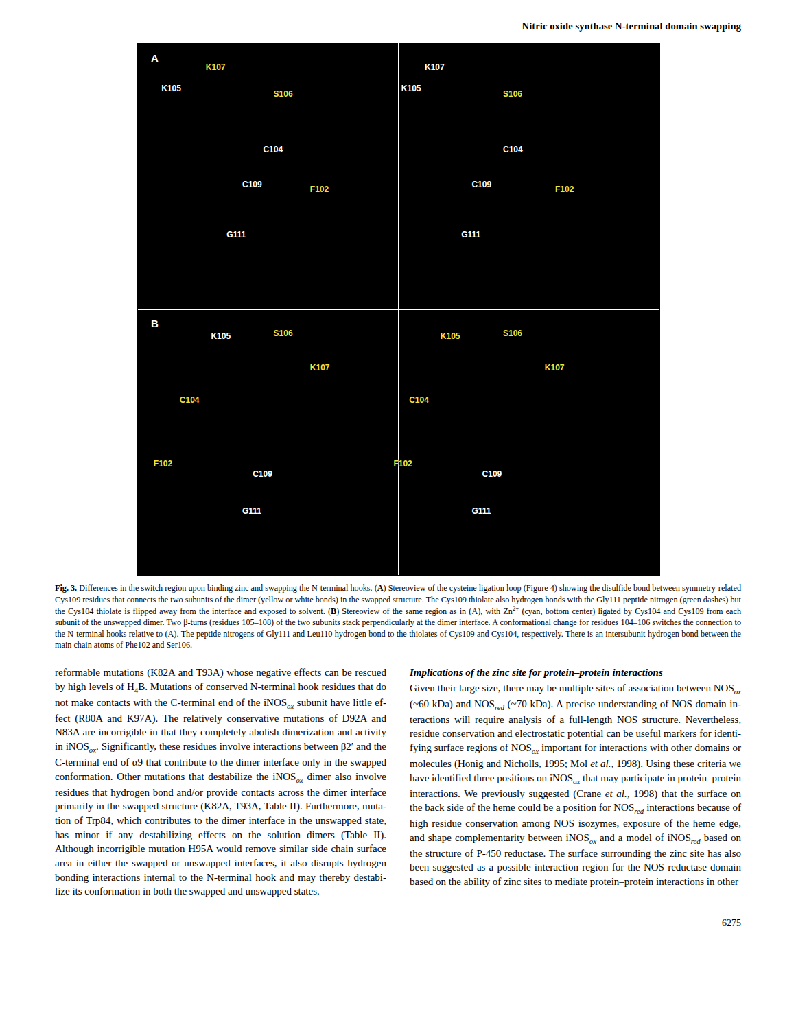Nitric oxide synthase N-terminal domain swapping
A K107 K105 S106 C104 C109 F102 G111 K107 K105 S106 C104 C109 F102 G111 B K105 S106 K107 C104 F102 C109 G111 K105 S106 K107 C104 F102 C109 G111
Fig. 3. Differences in the switch region upon binding zinc and swapping the N-terminal hooks. (A) Stereoview of the cysteine ligation loop (Figure 4) showing the disulfide bond between symmetry-related Cys109 residues that connects the two subunits of the dimer (yellow or white bonds) in the swapped structure. The Cys109 thiolate also hydrogen bonds with the Gly111 peptide nitrogen (green dashes) but the Cys104 thiolate is flipped away from the interface and exposed to solvent. (B) Stereoview of the same region as in (A), with Zn2+ (cyan, bottom center) ligated by Cys104 and Cys109 from each subunit of the unswapped dimer. Two β-turns (residues 105–108) of the two subunits stack perpendicularly at the dimer interface. A conformational change for residues 104–106 switches the connection to the N-terminal hooks relative to (A). The peptide nitrogens of Gly111 and Leu110 hydrogen bond to the thiolates of Cys109 and Cys104, respectively. There is an intersubunit hydrogen bond between the main chain atoms of Phe102 and Ser106.
reformable mutations (K82A and T93A) whose negative effects can be rescued by high levels of H4B. Mutations of conserved N-terminal hook residues that do not make contacts with the C-terminal end of the iNOSox subunit have little effect (R80A and K97A). The relatively conservative mutations of D92A and N83A are incorrigible in that they completely abolish dimerization and activity in iNOSox. Significantly, these residues involve interactions between β2′ and the C-terminal end of α9 that contribute to the dimer interface only in the swapped conformation. Other mutations that destabilize the iNOSox dimer also involve residues that hydrogen bond and/or provide contacts across the dimer interface primarily in the swapped structure (K82A, T93A, Table II). Furthermore, mutation of Trp84, which contributes to the dimer interface in the unswapped state, has minor if any destabilizing effects on the solution dimers (Table II). Although incorrigible mutation H95A would remove similar side chain surface area in either the swapped or unswapped interfaces, it also disrupts hydrogen bonding interactions internal to the N-terminal hook and may thereby destabilize its conformation in both the swapped and unswapped states.
Implications of the zinc site for protein–protein interactions
Given their large size, there may be multiple sites of association between NOSox (~60 kDa) and NOSred (~70 kDa). A precise understanding of NOS domain interactions will require analysis of a full-length NOS structure. Nevertheless, residue conservation and electrostatic potential can be useful markers for identifying surface regions of NOSox important for interactions with other domains or molecules (Honig and Nicholls, 1995; Mol et al., 1998). Using these criteria we have identified three positions on iNOSox that may participate in protein–protein interactions. We previously suggested (Crane et al., 1998) that the surface on the back side of the heme could be a position for NOSred interactions because of high residue conservation among NOS isozymes, exposure of the heme edge, and shape complementarity between iNOSox and a model of iNOSred based on the structure of P-450 reductase. The surface surrounding the zinc site has also been suggested as a possible interaction region for the NOS reductase domain based on the ability of zinc sites to mediate protein–protein interactions in other
6275